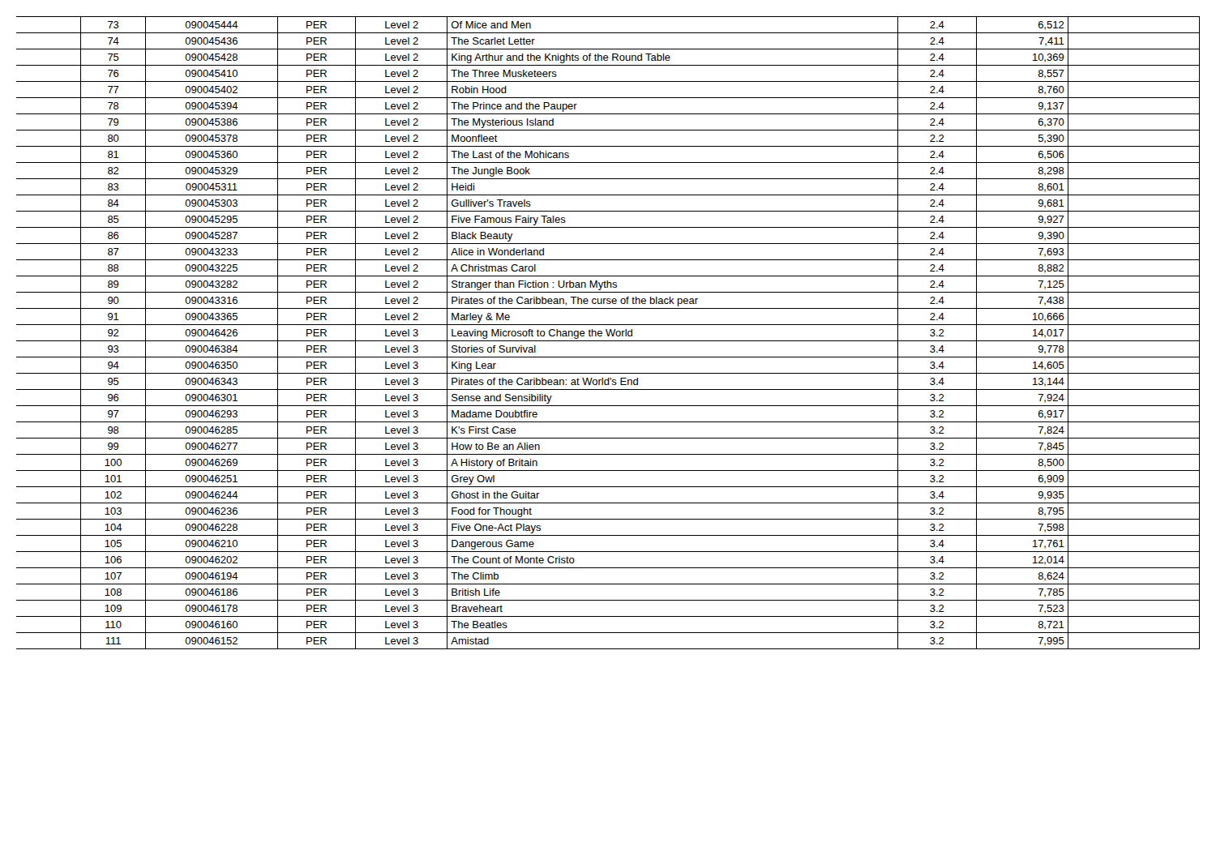| | 73 | 090045444 | PER | Level 2 | Of Mice and Men | 2.4 | 6,512 | |
| | 74 | 090045436 | PER | Level 2 | The Scarlet Letter | 2.4 | 7,411 | |
| | 75 | 090045428 | PER | Level 2 | King Arthur and the Knights of the Round Table | 2.4 | 10,369 | |
| | 76 | 090045410 | PER | Level 2 | The Three Musketeers | 2.4 | 8,557 | |
| | 77 | 090045402 | PER | Level 2 | Robin Hood | 2.4 | 8,760 | |
| | 78 | 090045394 | PER | Level 2 | The Prince and the Pauper | 2.4 | 9,137 | |
| | 79 | 090045386 | PER | Level 2 | The Mysterious Island | 2.4 | 6,370 | |
| | 80 | 090045378 | PER | Level 2 | Moonfleet | 2.2 | 5,390 | |
| | 81 | 090045360 | PER | Level 2 | The Last of the Mohicans | 2.4 | 6,506 | |
| | 82 | 090045329 | PER | Level 2 | The Jungle Book | 2.4 | 8,298 | |
| | 83 | 090045311 | PER | Level 2 | Heidi | 2.4 | 8,601 | |
| | 84 | 090045303 | PER | Level 2 | Gulliver's Travels | 2.4 | 9,681 | |
| | 85 | 090045295 | PER | Level 2 | Five Famous Fairy Tales | 2.4 | 9,927 | |
| | 86 | 090045287 | PER | Level 2 | Black Beauty | 2.4 | 9,390 | |
| | 87 | 090043233 | PER | Level 2 | Alice in Wonderland | 2.4 | 7,693 | |
| | 88 | 090043225 | PER | Level 2 | A Christmas Carol | 2.4 | 8,882 | |
| | 89 | 090043282 | PER | Level 2 | Stranger than Fiction : Urban Myths | 2.4 | 7,125 | |
| | 90 | 090043316 | PER | Level 2 | Pirates of the Caribbean, The curse of the black pear | 2.4 | 7,438 | |
| | 91 | 090043365 | PER | Level 2 | Marley & Me | 2.4 | 10,666 | |
| | 92 | 090046426 | PER | Level 3 | Leaving Microsoft to Change the World | 3.2 | 14,017 | |
| | 93 | 090046384 | PER | Level 3 | Stories of Survival | 3.4 | 9,778 | |
| | 94 | 090046350 | PER | Level 3 | King Lear | 3.4 | 14,605 | |
| | 95 | 090046343 | PER | Level 3 | Pirates of the Caribbean: at World's End | 3.4 | 13,144 | |
| | 96 | 090046301 | PER | Level 3 | Sense and Sensibility | 3.2 | 7,924 | |
| | 97 | 090046293 | PER | Level 3 | Madame Doubtfire | 3.2 | 6,917 | |
| | 98 | 090046285 | PER | Level 3 | K's First Case | 3.2 | 7,824 | |
| | 99 | 090046277 | PER | Level 3 | How to Be an Alien | 3.2 | 7,845 | |
| | 100 | 090046269 | PER | Level 3 | A History of Britain | 3.2 | 8,500 | |
| | 101 | 090046251 | PER | Level 3 | Grey Owl | 3.2 | 6,909 | |
| | 102 | 090046244 | PER | Level 3 | Ghost in the Guitar | 3.4 | 9,935 | |
| | 103 | 090046236 | PER | Level 3 | Food for Thought | 3.2 | 8,795 | |
| | 104 | 090046228 | PER | Level 3 | Five One-Act Plays | 3.2 | 7,598 | |
| | 105 | 090046210 | PER | Level 3 | Dangerous Game | 3.4 | 17,761 | |
| | 106 | 090046202 | PER | Level 3 | The Count of Monte Cristo | 3.4 | 12,014 | |
| | 107 | 090046194 | PER | Level 3 | The Climb | 3.2 | 8,624 | |
| | 108 | 090046186 | PER | Level 3 | British Life | 3.2 | 7,785 | |
| | 109 | 090046178 | PER | Level 3 | Braveheart | 3.2 | 7,523 | |
| | 110 | 090046160 | PER | Level 3 | The Beatles | 3.2 | 8,721 | |
| | 111 | 090046152 | PER | Level 3 | Amistad | 3.2 | 7,995 | |